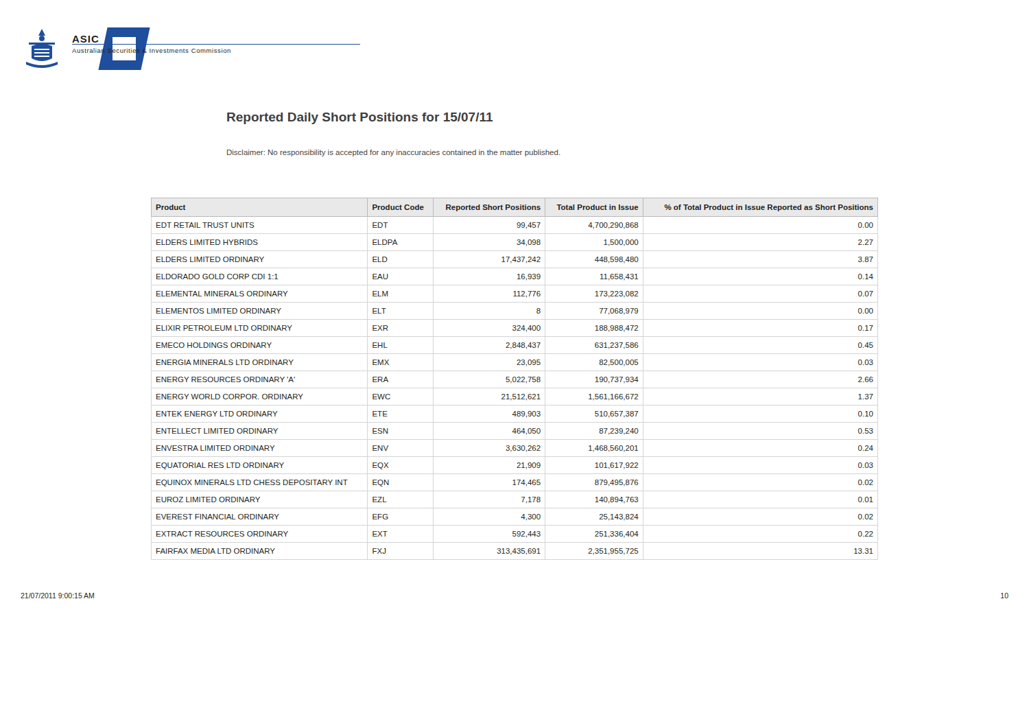ASIC
Australian Securities & Investments Commission
Reported Daily Short Positions for 15/07/11
Disclaimer: No responsibility is accepted for any inaccuracies contained in the matter published.
| Product | Product Code | Reported Short Positions | Total Product in Issue | % of Total Product in Issue Reported as Short Positions |
| --- | --- | --- | --- | --- |
| EDT RETAIL TRUST UNITS | EDT | 99,457 | 4,700,290,868 | 0.00 |
| ELDERS LIMITED HYBRIDS | ELDPA | 34,098 | 1,500,000 | 2.27 |
| ELDERS LIMITED ORDINARY | ELD | 17,437,242 | 448,598,480 | 3.87 |
| ELDORADO GOLD CORP CDI 1:1 | EAU | 16,939 | 11,658,431 | 0.14 |
| ELEMENTAL MINERALS ORDINARY | ELM | 112,776 | 173,223,082 | 0.07 |
| ELEMENTOS LIMITED ORDINARY | ELT | 8 | 77,068,979 | 0.00 |
| ELIXIR PETROLEUM LTD ORDINARY | EXR | 324,400 | 188,988,472 | 0.17 |
| EMECO HOLDINGS ORDINARY | EHL | 2,848,437 | 631,237,586 | 0.45 |
| ENERGIA MINERALS LTD ORDINARY | EMX | 23,095 | 82,500,005 | 0.03 |
| ENERGY RESOURCES ORDINARY 'A' | ERA | 5,022,758 | 190,737,934 | 2.66 |
| ENERGY WORLD CORPOR. ORDINARY | EWC | 21,512,621 | 1,561,166,672 | 1.37 |
| ENTEK ENERGY LTD ORDINARY | ETE | 489,903 | 510,657,387 | 0.10 |
| ENTELLECT LIMITED ORDINARY | ESN | 464,050 | 87,239,240 | 0.53 |
| ENVESTRA LIMITED ORDINARY | ENV | 3,630,262 | 1,468,560,201 | 0.24 |
| EQUATORIAL RES LTD ORDINARY | EQX | 21,909 | 101,617,922 | 0.03 |
| EQUINOX MINERALS LTD CHESS DEPOSITARY INT | EQN | 174,465 | 879,495,876 | 0.02 |
| EUROZ LIMITED ORDINARY | EZL | 7,178 | 140,894,763 | 0.01 |
| EVEREST FINANCIAL ORDINARY | EFG | 4,300 | 25,143,824 | 0.02 |
| EXTRACT RESOURCES ORDINARY | EXT | 592,443 | 251,336,404 | 0.22 |
| FAIRFAX MEDIA LTD ORDINARY | FXJ | 313,435,691 | 2,351,955,725 | 13.31 |
21/07/2011 9:00:15 AM 10